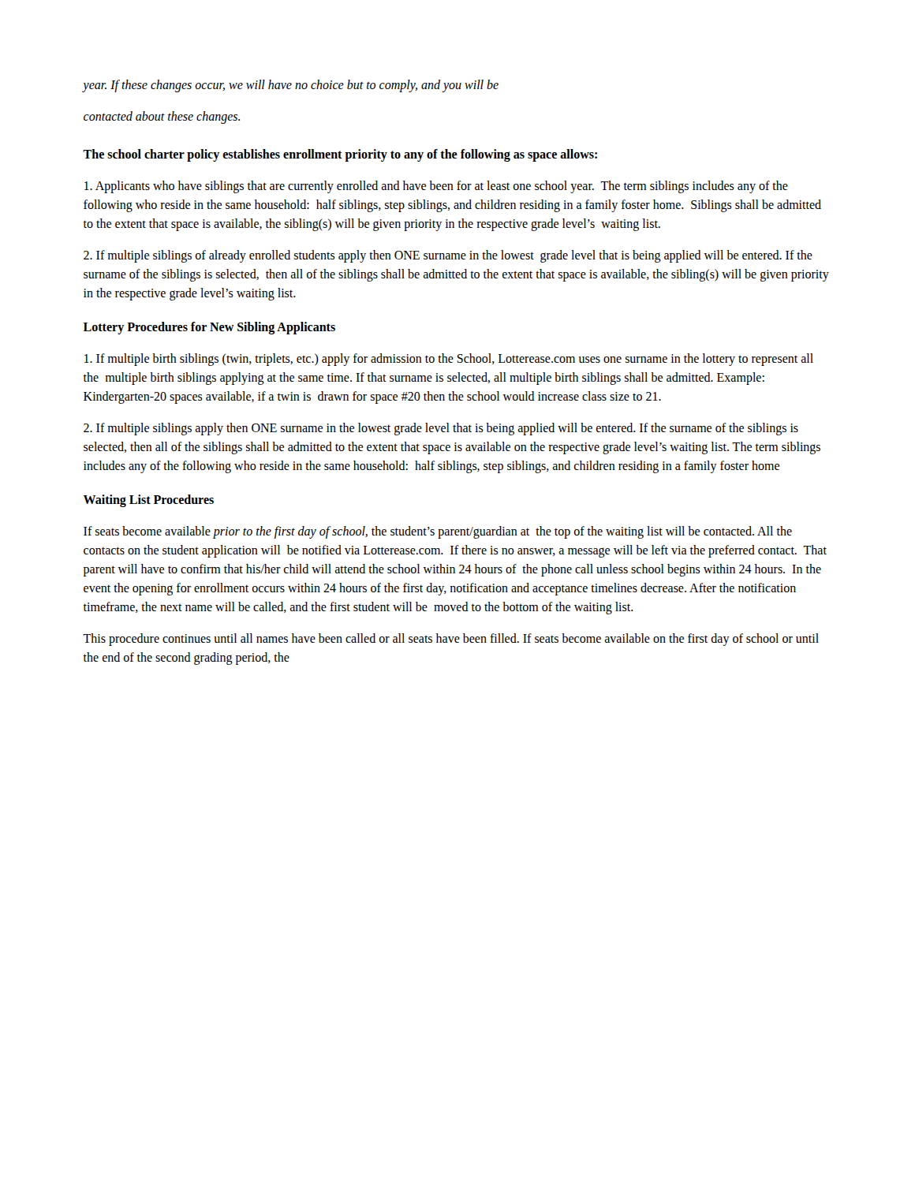year. If these changes occur, we will have no choice but to comply, and you will be contacted about these changes.
The school charter policy establishes enrollment priority to any of the following as space allows:
1. Applicants who have siblings that are currently enrolled and have been for at least one school year. The term siblings includes any of the following who reside in the same household: half siblings, step siblings, and children residing in a family foster home. Siblings shall be admitted to the extent that space is available, the sibling(s) will be given priority in the respective grade level’s waiting list.
2. If multiple siblings of already enrolled students apply then ONE surname in the lowest grade level that is being applied will be entered. If the surname of the siblings is selected, then all of the siblings shall be admitted to the extent that space is available, the sibling(s) will be given priority in the respective grade level’s waiting list.
Lottery Procedures for New Sibling Applicants
1. If multiple birth siblings (twin, triplets, etc.) apply for admission to the School, Lotterease.com uses one surname in the lottery to represent all the multiple birth siblings applying at the same time. If that surname is selected, all multiple birth siblings shall be admitted. Example: Kindergarten-20 spaces available, if a twin is drawn for space #20 then the school would increase class size to 21.
2. If multiple siblings apply then ONE surname in the lowest grade level that is being applied will be entered. If the surname of the siblings is selected, then all of the siblings shall be admitted to the extent that space is available on the respective grade level’s waiting list. The term siblings includes any of the following who reside in the same household: half siblings, step siblings, and children residing in a family foster home
Waiting List Procedures
If seats become available prior to the first day of school, the student’s parent/guardian at the top of the waiting list will be contacted. All the contacts on the student application will be notified via Lotterease.com. If there is no answer, a message will be left via the preferred contact. That parent will have to confirm that his/her child will attend the school within 24 hours of the phone call unless school begins within 24 hours. In the event the opening for enrollment occurs within 24 hours of the first day, notification and acceptance timelines decrease. After the notification timeframe, the next name will be called, and the first student will be moved to the bottom of the waiting list.
This procedure continues until all names have been called or all seats have been filled. If seats become available on the first day of school or until the end of the second grading period, the